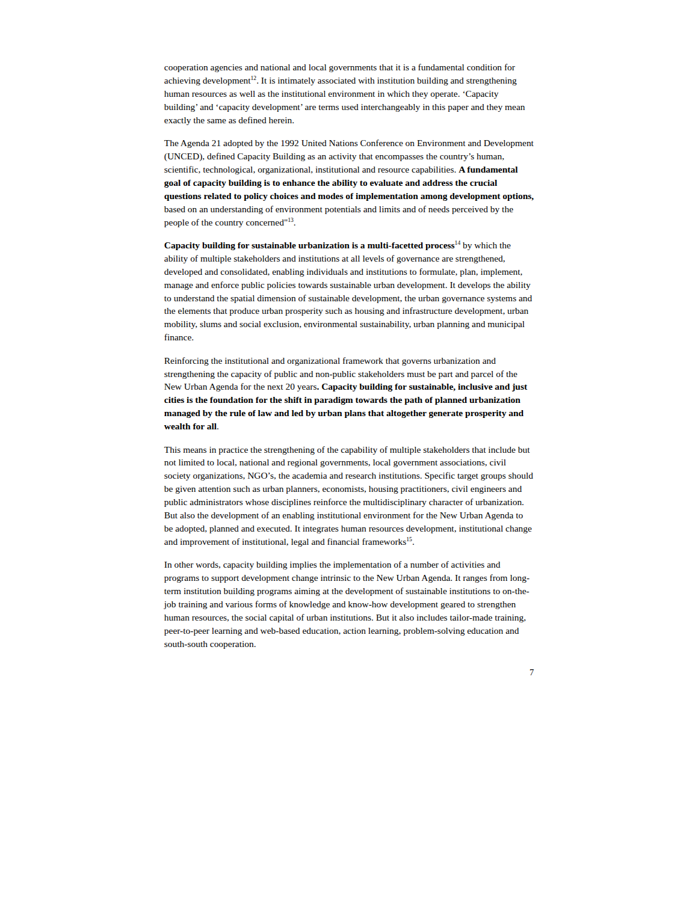cooperation agencies and national and local governments that it is a fundamental condition for achieving development12. It is intimately associated with institution building and strengthening human resources as well as the institutional environment in which they operate. ‘Capacity building’ and ‘capacity development’ are terms used interchangeably in this paper and they mean exactly the same as defined herein.
The Agenda 21 adopted by the 1992 United Nations Conference on Environment and Development (UNCED), defined Capacity Building as an activity that encompasses the country’s human, scientific, technological, organizational, institutional and resource capabilities. A fundamental goal of capacity building is to enhance the ability to evaluate and address the crucial questions related to policy choices and modes of implementation among development options, based on an understanding of environment potentials and limits and of needs perceived by the people of the country concerned"13.
Capacity building for sustainable urbanization is a multi-facetted process14 by which the ability of multiple stakeholders and institutions at all levels of governance are strengthened, developed and consolidated, enabling individuals and institutions to formulate, plan, implement, manage and enforce public policies towards sustainable urban development. It develops the ability to understand the spatial dimension of sustainable development, the urban governance systems and the elements that produce urban prosperity such as housing and infrastructure development, urban mobility, slums and social exclusion, environmental sustainability, urban planning and municipal finance.
Reinforcing the institutional and organizational framework that governs urbanization and strengthening the capacity of public and non-public stakeholders must be part and parcel of the New Urban Agenda for the next 20 years. Capacity building for sustainable, inclusive and just cities is the foundation for the shift in paradigm towards the path of planned urbanization managed by the rule of law and led by urban plans that altogether generate prosperity and wealth for all.
This means in practice the strengthening of the capability of multiple stakeholders that include but not limited to local, national and regional governments, local government associations, civil society organizations, NGO’s, the academia and research institutions. Specific target groups should be given attention such as urban planners, economists, housing practitioners, civil engineers and public administrators whose disciplines reinforce the multidisciplinary character of urbanization. But also the development of an enabling institutional environment for the New Urban Agenda to be adopted, planned and executed. It integrates human resources development, institutional change and improvement of institutional, legal and financial frameworks15.
In other words, capacity building implies the implementation of a number of activities and programs to support development change intrinsic to the New Urban Agenda. It ranges from long-term institution building programs aiming at the development of sustainable institutions to on-the-job training and various forms of knowledge and know-how development geared to strengthen human resources, the social capital of urban institutions. But it also includes tailor-made training, peer-to-peer learning and web-based education, action learning, problem-solving education and south-south cooperation.
7